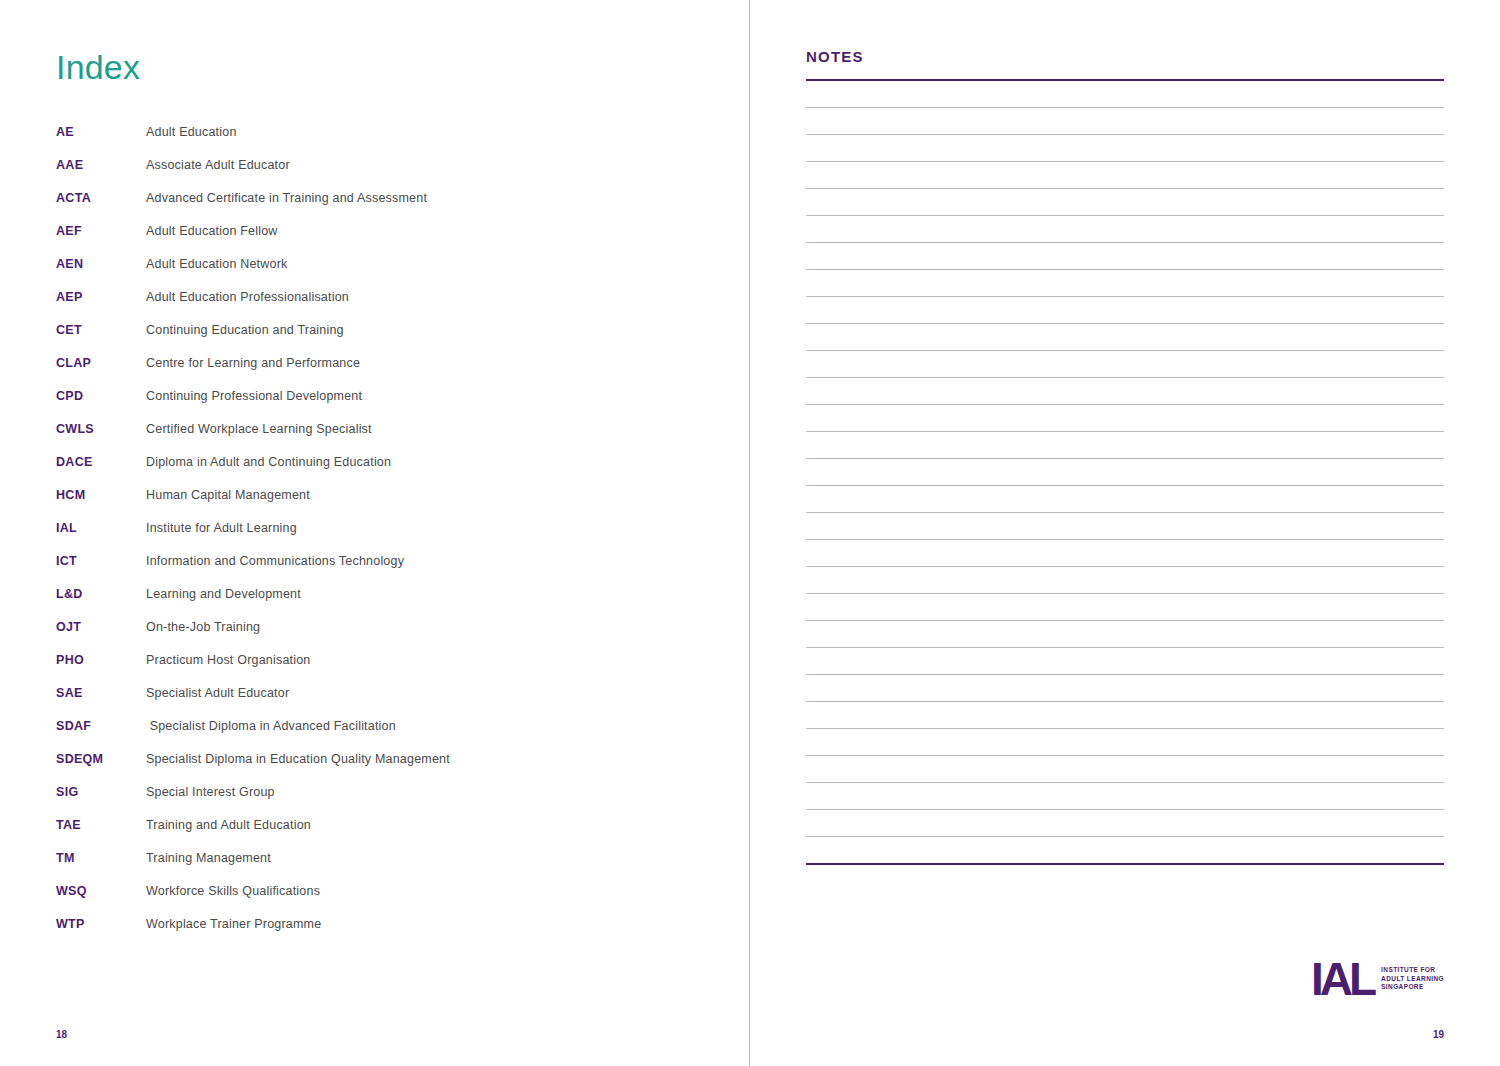Index
AE
Adult Education
AAE
Associate Adult Educator
ACTA
Advanced Certificate in Training and Assessment
AEF
Adult Education Fellow
AEN
Adult Education Network
AEP
Adult Education Professionalisation
CET
Continuing Education and Training
CLAP
Centre for Learning and Performance
CPD
Continuing Professional Development
CWLS
Certified Workplace Learning Specialist
DACE
Diploma in Adult and Continuing Education
HCM
Human Capital Management
IAL
Institute for Adult Learning
ICT
Information and Communications Technology
L&D
Learning and Development
OJT
On-the-Job Training
PHO
Practicum Host Organisation
SAE
Specialist Adult Educator
SDAF
Specialist Diploma in Advanced Facilitation
SDEQM
Specialist Diploma in Education Quality Management
SIG
Special Interest Group
TAE
Training and Adult Education
TM
Training Management
WSQ
Workforce Skills Qualifications
WTP
Workplace Trainer Programme
18
NOTES
IAL
Institute for
Adult Learning
Singapore
19